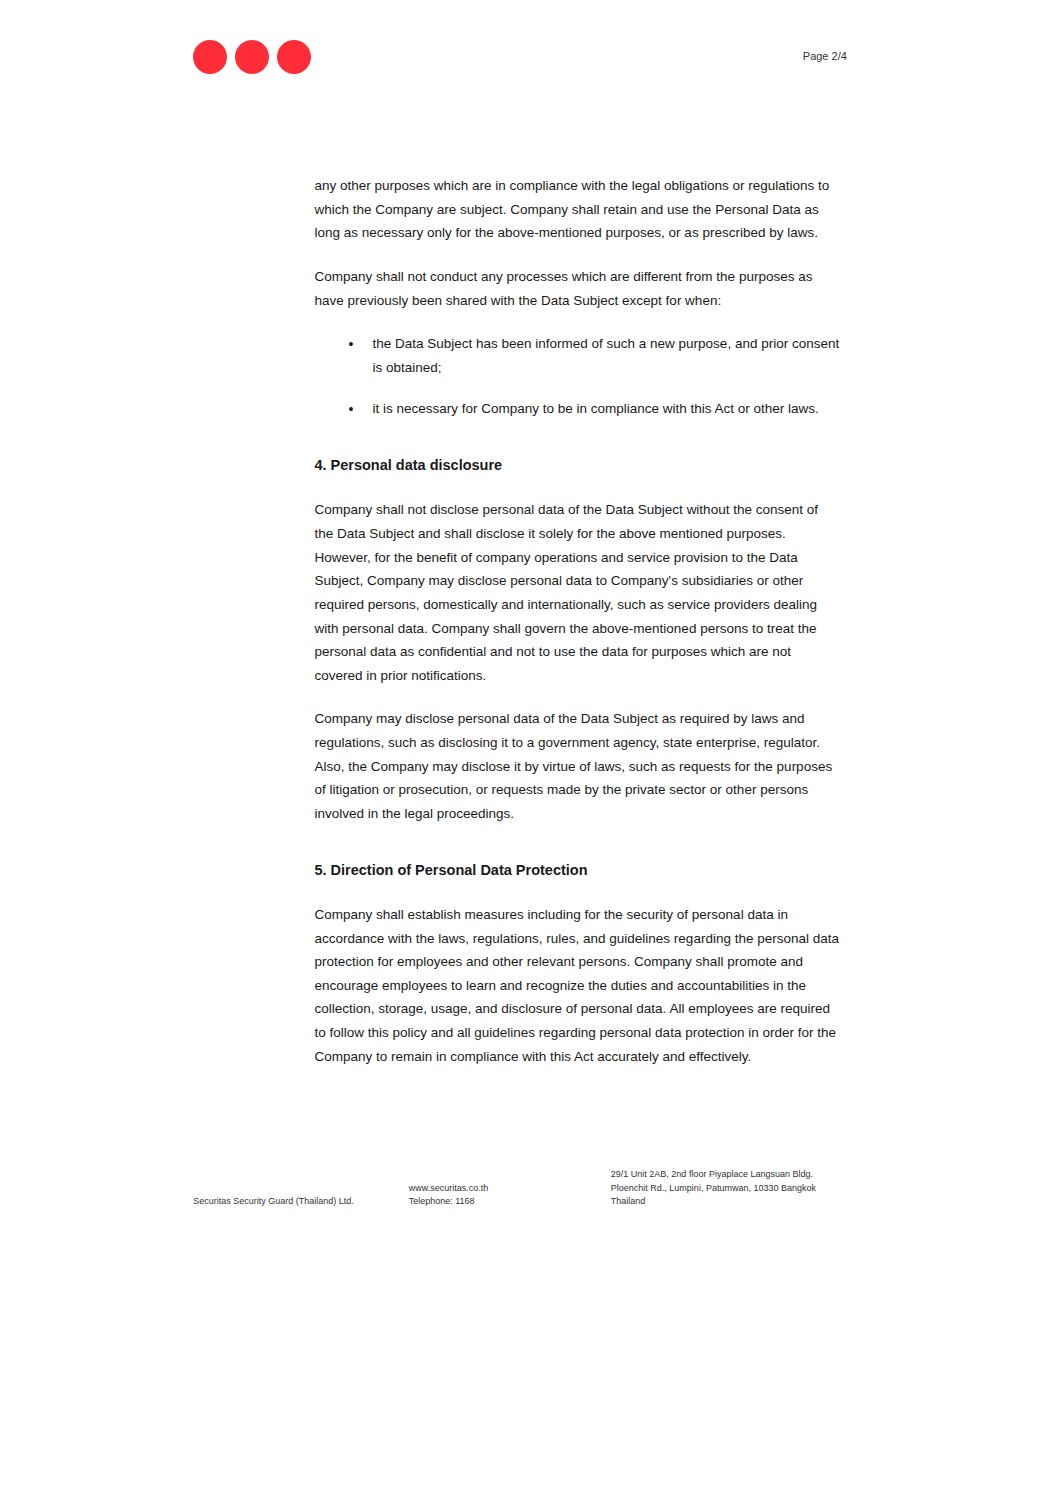Page 2/4
any other purposes which are in compliance with the legal obligations or regulations to which the Company are subject. Company shall retain and use the Personal Data as long as necessary only for the above-mentioned purposes, or as prescribed by laws.
Company shall not conduct any processes which are different from the purposes as have previously been shared with the Data Subject except for when:
the Data Subject has been informed of such a new purpose, and prior consent is obtained;
it is necessary for Company to be in compliance with this Act or other laws.
4. Personal data disclosure
Company shall not disclose personal data of the Data Subject without the consent of the Data Subject and shall disclose it solely for the above mentioned purposes. However, for the benefit of company operations and service provision to the Data Subject, Company may disclose personal data to Company's subsidiaries or other required persons, domestically and internationally, such as service providers dealing with personal data. Company shall govern the above-mentioned persons to treat the personal data as confidential and not to use the data for purposes which are not covered in prior notifications.
Company may disclose personal data of the Data Subject as required by laws and regulations, such as disclosing it to a government agency, state enterprise, regulator. Also, the Company may disclose it by virtue of laws, such as requests for the purposes of litigation or prosecution, or requests made by the private sector or other persons involved in the legal proceedings.
5. Direction of Personal Data Protection
Company shall establish measures including for the security of personal data in accordance with the laws, regulations, rules, and guidelines regarding the personal data protection for employees and other relevant persons. Company shall promote and encourage employees to learn and recognize the duties and accountabilities in the collection, storage, usage, and disclosure of personal data. All employees are required to follow this policy and all guidelines regarding personal data protection in order for the Company to remain in compliance with this Act accurately and effectively.
Securitas Security Guard (Thailand) Ltd.
www.securitas.co.th
Telephone: 1168
29/1 Unit 2AB, 2nd floor Piyaplace Langsuan Bldg.
Ploenchit Rd., Lumpini, Patumwan, 10330 Bangkok
Thailand